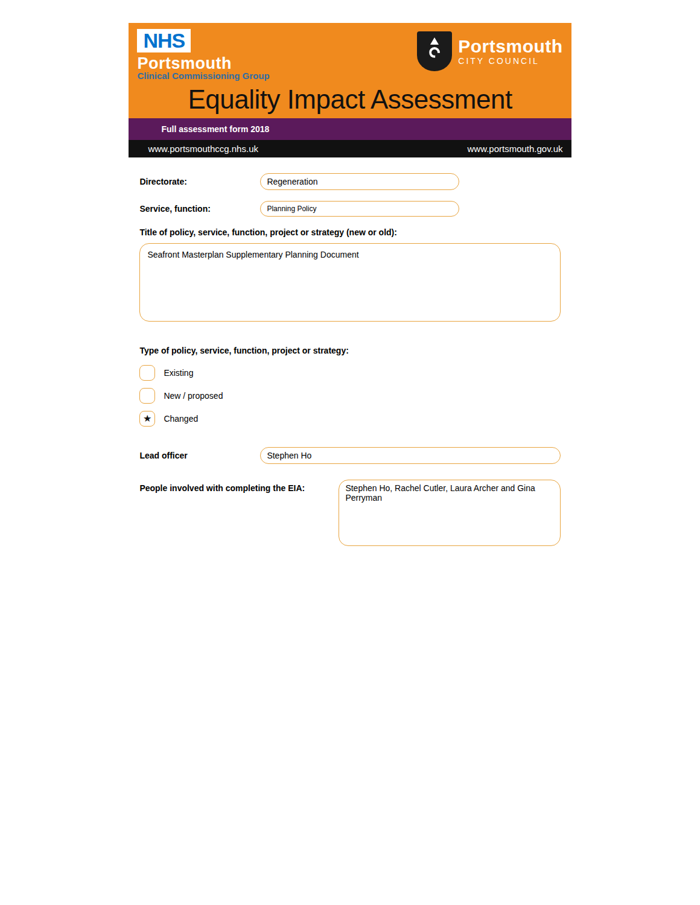NHS
Portsmouth Clinical Commissioning Group
Portsmouth CITY COUNCIL
Equality Impact Assessment
Full assessment form 2018
www.portsmouthccg.nhs.uk
www.portsmouth.gov.uk
Directorate:
Regeneration
Service, function:
Planning Policy
Title of policy, service, function, project or strategy (new or old):
Seafront Masterplan Supplementary Planning Document
Type of policy, service, function, project or strategy:
Existing
New / proposed
Changed
Lead officer
Stephen Ho
People involved with completing the EIA:
Stephen Ho, Rachel Cutler, Laura Archer and Gina Perryman